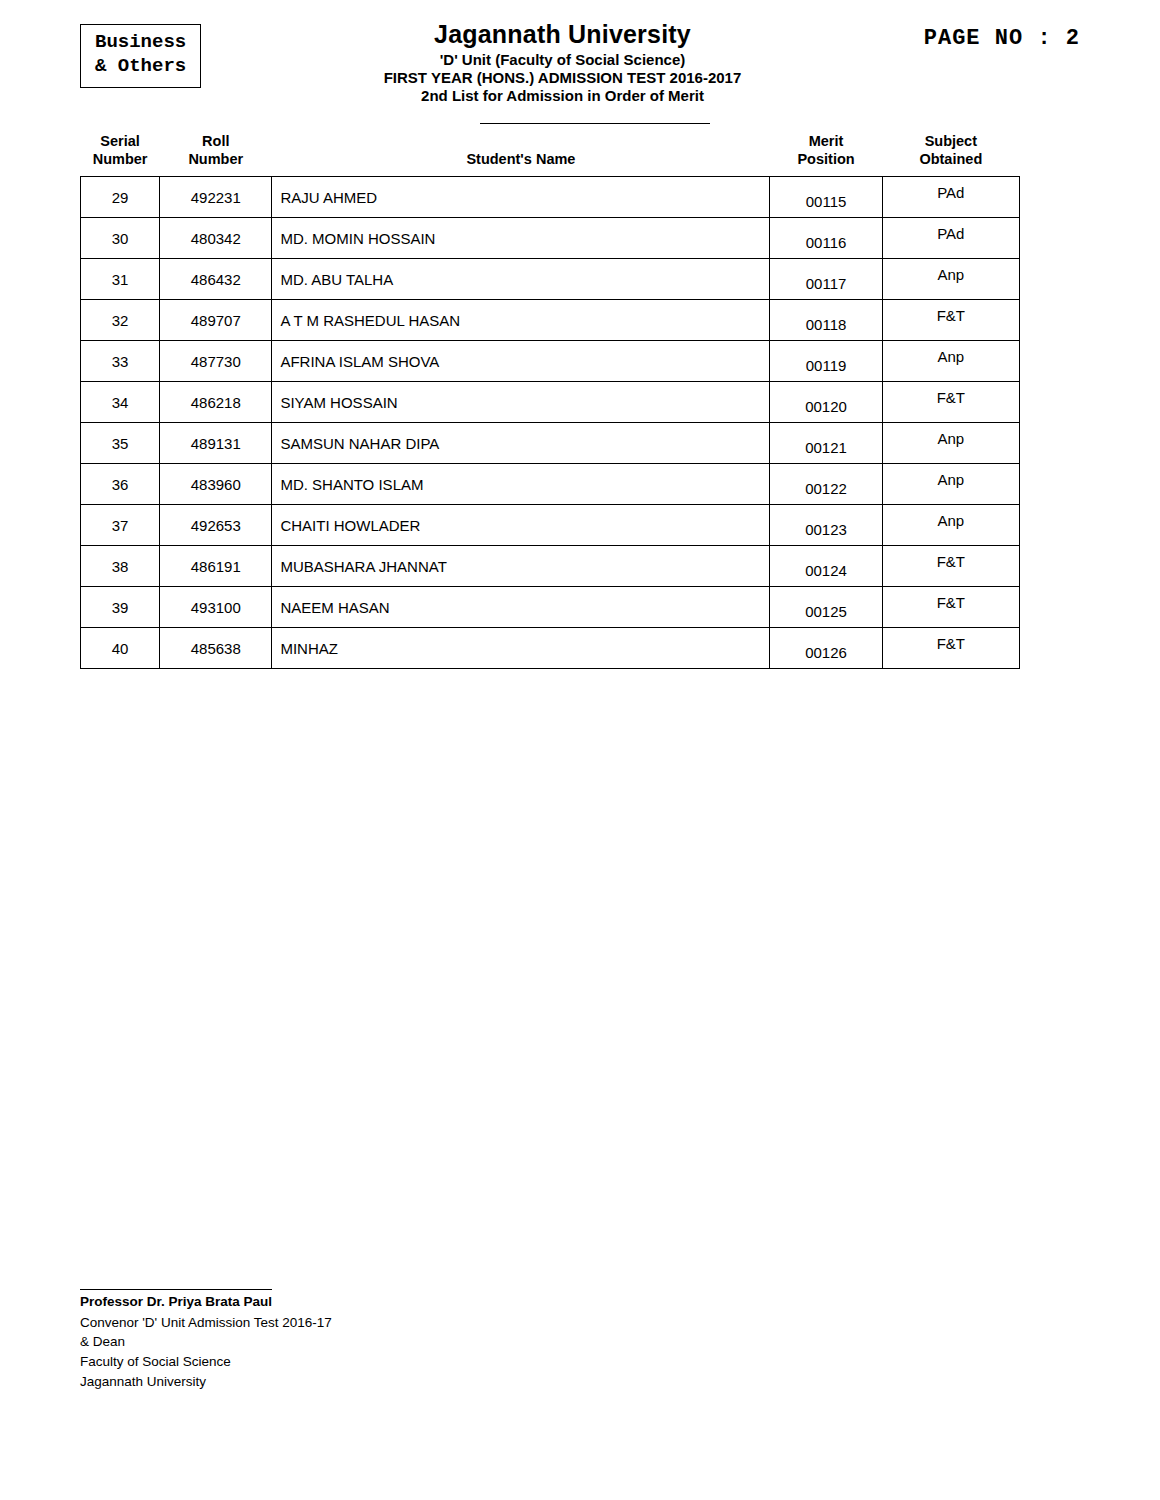Business
& Others
Jagannath University
'D' Unit (Faculty of Social Science)
FIRST YEAR (HONS.) ADMISSION TEST 2016-2017
2nd List for Admission in Order of Merit
PAGE NO : 2
| Serial Number | Roll Number | Student's Name | Merit Position | Subject Obtained |
| --- | --- | --- | --- | --- |
| 29 | 492231 | RAJU AHMED | 00115 | PAd |
| 30 | 480342 | MD. MOMIN HOSSAIN | 00116 | PAd |
| 31 | 486432 | MD. ABU TALHA | 00117 | Anp |
| 32 | 489707 | A T M RASHEDUL HASAN | 00118 | F&T |
| 33 | 487730 | AFRINA ISLAM SHOVA | 00119 | Anp |
| 34 | 486218 | SIYAM HOSSAIN | 00120 | F&T |
| 35 | 489131 | SAMSUN NAHAR DIPA | 00121 | Anp |
| 36 | 483960 | MD. SHANTO ISLAM | 00122 | Anp |
| 37 | 492653 | CHAITI HOWLADER | 00123 | Anp |
| 38 | 486191 | MUBASHARA JHANNAT | 00124 | F&T |
| 39 | 493100 | NAEEM HASAN | 00125 | F&T |
| 40 | 485638 | MINHAZ | 00126 | F&T |
Professor Dr. Priya Brata Paul
Convenor 'D' Unit Admission Test 2016-17
& Dean
Faculty of Social Science
Jagannath University